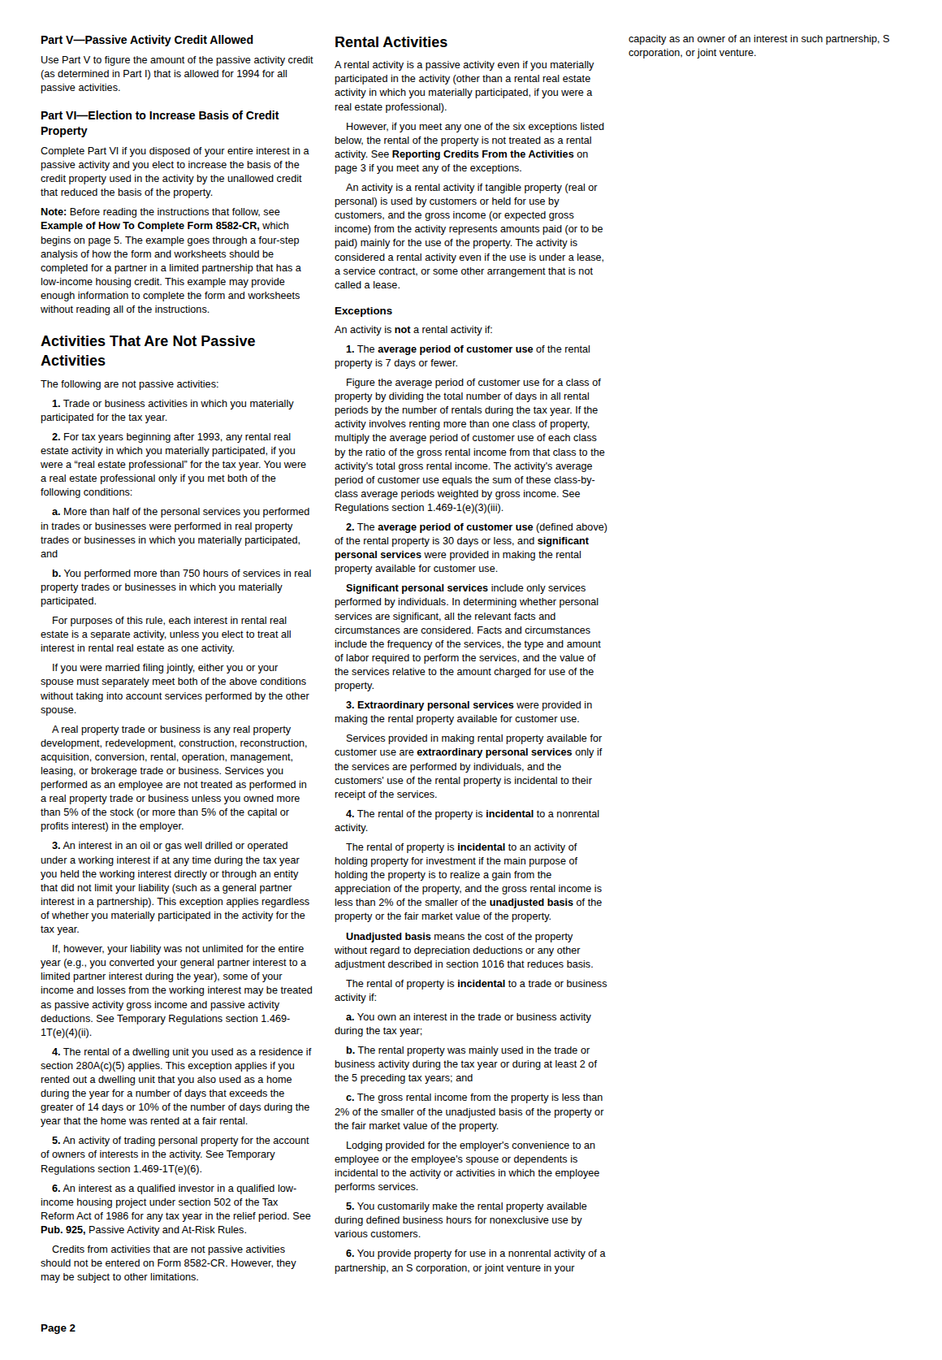Part V—Passive Activity Credit Allowed
Use Part V to figure the amount of the passive activity credit (as determined in Part I) that is allowed for 1994 for all passive activities.
Part VI—Election to Increase Basis of Credit Property
Complete Part VI if you disposed of your entire interest in a passive activity and you elect to increase the basis of the credit property used in the activity by the unallowed credit that reduced the basis of the property.
Note: Before reading the instructions that follow, see Example of How To Complete Form 8582-CR, which begins on page 5. The example goes through a four-step analysis of how the form and worksheets should be completed for a partner in a limited partnership that has a low-income housing credit. This example may provide enough information to complete the form and worksheets without reading all of the instructions.
Activities That Are Not Passive Activities
The following are not passive activities:
1. Trade or business activities in which you materially participated for the tax year.
2. For tax years beginning after 1993, any rental real estate activity in which you materially participated, if you were a “real estate professional” for the tax year. You were a real estate professional only if you met both of the following conditions:
a. More than half of the personal services you performed in trades or businesses were performed in real property trades or businesses in which you materially participated, and
b. You performed more than 750 hours of services in real property trades or businesses in which you materially participated.
For purposes of this rule, each interest in rental real estate is a separate activity, unless you elect to treat all interest in rental real estate as one activity.
If you were married filing jointly, either you or your spouse must separately meet both of the above conditions without taking into account services performed by the other spouse.
A real property trade or business is any real property development, redevelopment, construction, reconstruction, acquisition, conversion, rental, operation, management, leasing, or brokerage trade or business. Services you performed as an employee are not treated as performed in a real property trade or business unless you owned more than 5% of the stock (or more than 5% of the capital or profits interest) in the employer.
3. An interest in an oil or gas well drilled or operated under a working interest if at any time during the tax year you held the working interest directly or through an entity that did not limit your liability (such as a general partner interest in a partnership). This exception applies regardless of whether you materially participated in the activity for the tax year.
If, however, your liability was not unlimited for the entire year (e.g., you converted your general partner interest to a limited partner interest during the year), some of your income and losses from the working interest may be treated as passive activity gross income and passive activity deductions. See Temporary Regulations section 1.469-1T(e)(4)(ii).
4. The rental of a dwelling unit you used as a residence if section 280A(c)(5) applies. This exception applies if you rented out a dwelling unit that you also used as a home during the year for a number of days that exceeds the greater of 14 days or 10% of the number of days during the year that the home was rented at a fair rental.
5. An activity of trading personal property for the account of owners of interests in the activity. See Temporary Regulations section 1.469-1T(e)(6).
6. An interest as a qualified investor in a qualified low-income housing project under section 502 of the Tax Reform Act of 1986 for any tax year in the relief period. See Pub. 925, Passive Activity and At-Risk Rules.
Credits from activities that are not passive activities should not be entered on Form 8582-CR. However, they may be subject to other limitations.
Rental Activities
A rental activity is a passive activity even if you materially participated in the activity (other than a rental real estate activity in which you materially participated, if you were a real estate professional).
However, if you meet any one of the six exceptions listed below, the rental of the property is not treated as a rental activity. See Reporting Credits From the Activities on page 3 if you meet any of the exceptions.
An activity is a rental activity if tangible property (real or personal) is used by customers or held for use by customers, and the gross income (or expected gross income) from the activity represents amounts paid (or to be paid) mainly for the use of the property. The activity is considered a rental activity even if the use is under a lease, a service contract, or some other arrangement that is not called a lease.
Exceptions
An activity is not a rental activity if:
1. The average period of customer use of the rental property is 7 days or fewer.
Figure the average period of customer use for a class of property by dividing the total number of days in all rental periods by the number of rentals during the tax year. If the activity involves renting more than one class of property, multiply the average period of customer use of each class by the ratio of the gross rental income from that class to the activity's total gross rental income. The activity's average period of customer use equals the sum of these class-by-class average periods weighted by gross income. See Regulations section 1.469-1(e)(3)(iii).
2. The average period of customer use (defined above) of the rental property is 30 days or less, and significant personal services were provided in making the rental property available for customer use.
Significant personal services include only services performed by individuals. In determining whether personal services are significant, all the relevant facts and circumstances are considered. Facts and circumstances include the frequency of the services, the type and amount of labor required to perform the services, and the value of the services relative to the amount charged for use of the property.
3. Extraordinary personal services were provided in making the rental property available for customer use.
Services provided in making rental property available for customer use are extraordinary personal services only if the services are performed by individuals, and the customers' use of the rental property is incidental to their receipt of the services.
4. The rental of the property is incidental to a nonrental activity.
The rental of property is incidental to an activity of holding property for investment if the main purpose of holding the property is to realize a gain from the appreciation of the property, and the gross rental income is less than 2% of the smaller of the unadjusted basis of the property or the fair market value of the property.
Unadjusted basis means the cost of the property without regard to depreciation deductions or any other adjustment described in section 1016 that reduces basis.
The rental of property is incidental to a trade or business activity if:
a. You own an interest in the trade or business activity during the tax year;
b. The rental property was mainly used in the trade or business activity during the tax year or during at least 2 of the 5 preceding tax years; and
c. The gross rental income from the property is less than 2% of the smaller of the unadjusted basis of the property or the fair market value of the property.
Lodging provided for the employer's convenience to an employee or the employee's spouse or dependents is incidental to the activity or activities in which the employee performs services.
5. You customarily make the rental property available during defined business hours for nonexclusive use by various customers.
6. You provide property for use in a nonrental activity of a partnership, an S corporation, or joint venture in your capacity as an owner of an interest in such partnership, S corporation, or joint venture.
Page 2